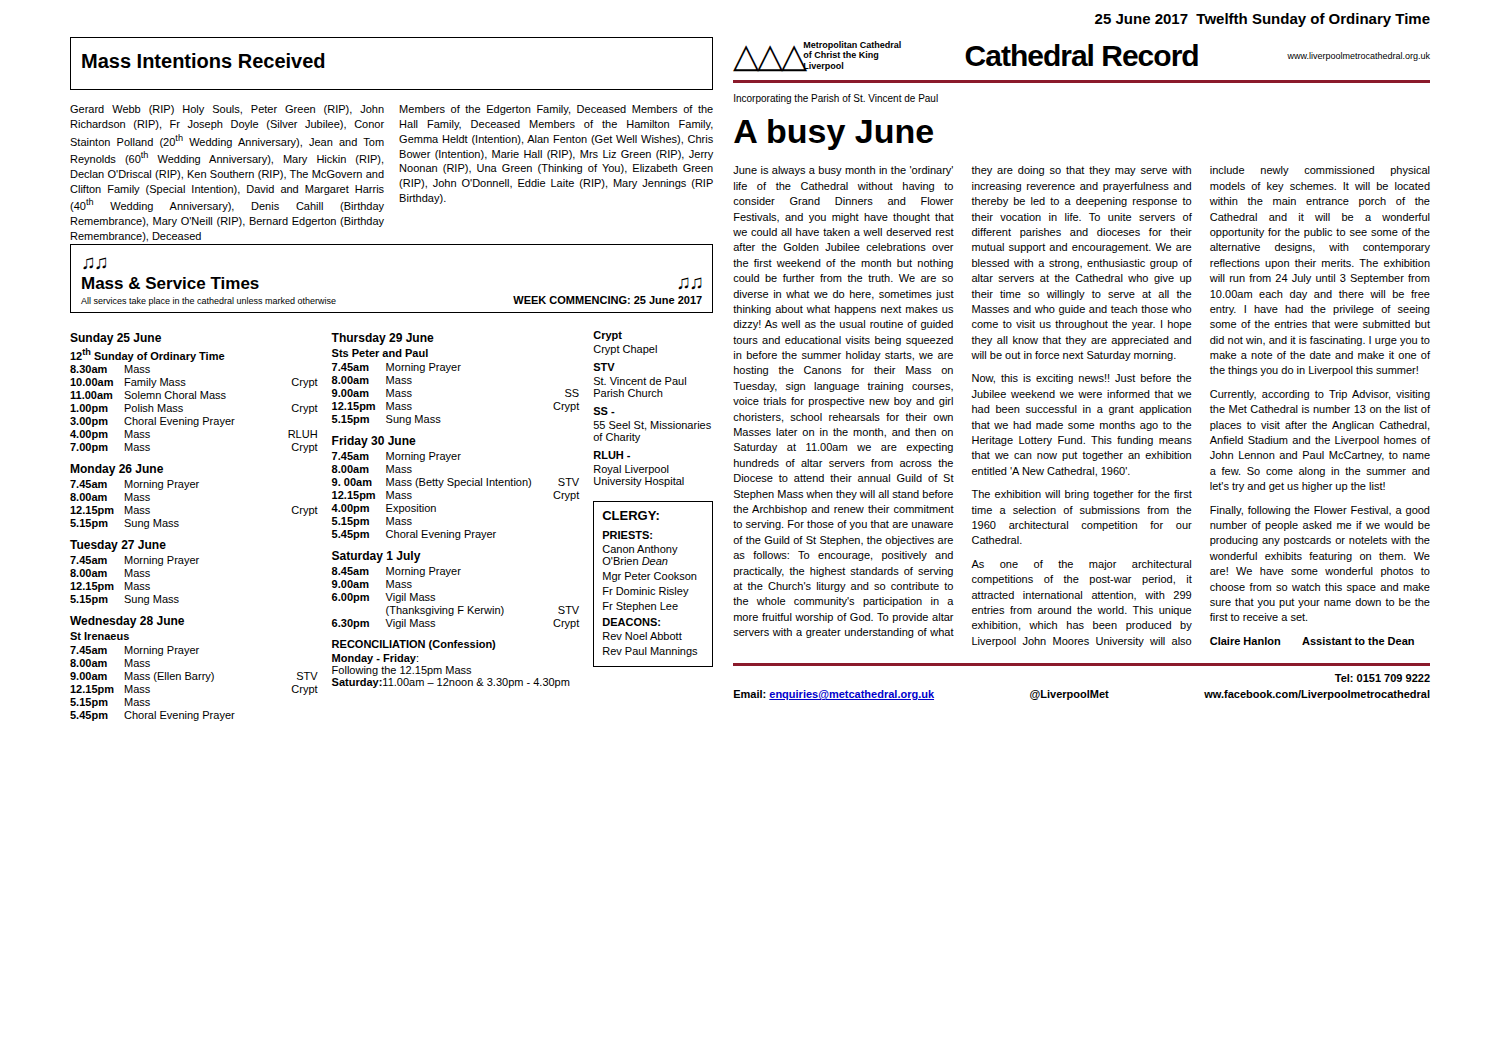25 June 2017 Twelfth Sunday of Ordinary Time
Mass Intentions Received
Gerard Webb (RIP) Holy Souls, Peter Green (RIP), John Richardson (RIP), Fr Joseph Doyle (Silver Jubilee), Conor Stainton Polland (20th Wedding Anniversary), Jean and Tom Reynolds (60th Wedding Anniversary), Mary Hickin (RIP), Declan O'Driscal (RIP), Ken Southern (RIP), The McGovern and Clifton Family (Special Intention), David and Margaret Harris (40th Wedding Anniversary), Denis Cahill (Birthday Remembrance), Mary O'Neill (RIP), Bernard Edgerton (Birthday Remembrance), Deceased
Members of the Edgerton Family, Deceased Members of the Hall Family, Deceased Members of the Hamilton Family, Gemma Heldt (Intention), Alan Fenton (Get Well Wishes), Chris Bower (Intention), Marie Hall (RIP), Mrs Liz Green (RIP), Jerry Noonan (RIP), Una Green (Thinking of You), Elizabeth Green (RIP), John O'Donnell, Eddie Laite (RIP), Mary Jennings (RIP Birthday).
♫♫
Mass & Service Times
All services take place in the cathedral unless marked otherwise
♫♫
WEEK COMMENCING: 25 June 2017
Sunday 25 June
12th Sunday of Ordinary Time
| 8.30am | Mass | |
| 10.00am | Family Mass | Crypt |
| 11.00am | Solemn Choral Mass | |
| 1.00pm | Polish Mass | Crypt |
| 3.00pm | Choral Evening Prayer | |
| 4.00pm | Mass | RLUH |
| 7.00pm | Mass | Crypt |
Monday 26 June
| 7.45am | Morning Prayer | |
| 8.00am | Mass | |
| 12.15pm | Mass | Crypt |
| 5.15pm | Sung Mass | |
Tuesday 27 June
| 7.45am | Morning Prayer | |
| 8.00am | Mass | |
| 12.15pm | Mass | |
| 5.15pm | Sung Mass | |
Wednesday 28 June
St Irenaeus
| 7.45am | Morning Prayer | |
| 8.00am | Mass | |
| 9.00am | Mass (Ellen Barry) | STV |
| 12.15pm | Mass | Crypt |
| 5.15pm | Mass | |
| 5.45pm | Choral Evening Prayer | |
Thursday 29 June
Sts Peter and Paul
| 7.45am | Morning Prayer | |
| 8.00am | Mass | |
| 9.00am | Mass | SS |
| 12.15pm | Mass | Crypt |
| 5.15pm | Sung Mass | |
Friday 30 June
| 7.45am | Morning Prayer | |
| 8.00am | Mass | |
| 9. 00am | Mass (Betty Special Intention) | STV |
| 12.15pm | Mass | Crypt |
| 4.00pm | Exposition | |
| 5.15pm | Mass | |
| 5.45pm | Choral Evening Prayer | |
Saturday 1 July
| 8.45am | Morning Prayer | |
| 9.00am | Mass | |
| 6.00pm | Vigil Mass | |
| | (Thanksgiving F Kerwin) | STV |
| 6.30pm | Vigil Mass | Crypt |
RECONCILIATION (Confession)
Monday - Friday:
Following the 12.15pm Mass
Saturday: 11.00am – 12noon & 3.30pm - 4.30pm
Crypt
Crypt Chapel
STV
St. Vincent de Paul Parish Church
SS -
55 Seel St, Missionaries of Charity
RLUH -
Royal Liverpool University Hospital
CLERGY:
PRIESTS:
Canon Anthony O'Brien Dean
Mgr Peter Cookson
Fr Dominic Risley
Fr Stephen Lee
DEACONS:
Rev Noel Abbott
Rev Paul Mannings
△△△
Metropolitan Cathedral
of Christ the King Liverpool
Cathedral Record
www.liverpoolmetrocathedral.org.uk
Incorporating the Parish of St. Vincent de Paul
A busy June
June is always a busy month in the 'ordinary' life of the Cathedral without having to consider Grand Dinners and Flower Festivals, and you might have thought that we could all have taken a well deserved rest after the Golden Jubilee celebrations over the first weekend of the month but nothing could be further from the truth. We are so diverse in what we do here, sometimes just thinking about what happens next makes us dizzy! As well as the usual routine of guided tours and educational visits being squeezed in before the summer holiday starts, we are hosting the Canons for their Mass on Tuesday, sign language training courses, voice trials for prospective new boy and girl choristers, school rehearsals for their own Masses later on in the month, and then on Saturday at 11.00am we are expecting hundreds of altar servers from across the Diocese to attend their annual Guild of St Stephen Mass when they will all stand before the Archbishop and renew their commitment to serving. For those of you that are unaware of the Guild of St Stephen, the objectives are as follows: To encourage, positively and practically, the highest standards of serving at the Church's liturgy and so contribute to the whole community's participation in a more fruitful worship of God. To provide altar servers with a greater understanding of what they are doing so that they may serve with increasing reverence and prayerfulness and thereby be led to a deepening response to their vocation in life. To unite servers of different parishes and dioceses for their mutual support and encouragement. We are blessed with a strong, enthusiastic group of altar servers at the Cathedral who give up their time so willingly to serve at all the Masses and who guide and teach those who come to visit us throughout the year. I hope they all know that they are appreciated and will be out in force next Saturday morning.
Now, this is exciting news!! Just before the Jubilee weekend we were informed that we had been successful in a grant application that we had made some months ago to the Heritage Lottery Fund. This funding means that we can now put together an exhibition entitled 'A New Cathedral, 1960'.
The exhibition will bring together for the first time a selection of submissions from the 1960 architectural competition for our Cathedral.
As one of the major architectural competitions of the post-war period, it attracted international attention, with 299 entries from around the world. This unique exhibition, which has been produced by Liverpool John Moores University will also include newly commissioned physical models of key schemes. It will be located within the main entrance porch of the Cathedral and it will be a wonderful opportunity for the public to see some of the alternative designs, with contemporary reflections upon their merits. The exhibition will run from 24 July until 3 September from 10.00am each day and there will be free entry. I have had the privilege of seeing some of the entries that were submitted but did not win, and it is fascinating. I urge you to make a note of the date and make it one of the things you do in Liverpool this summer!
Currently, according to Trip Advisor, visiting the Met Cathedral is number 13 on the list of places to visit after the Anglican Cathedral, Anfield Stadium and the Liverpool homes of John Lennon and Paul McCartney, to name a few. So come along in the summer and let's try and get us higher up the list!
Finally, following the Flower Festival, a good number of people asked me if we would be producing any postcards or notelets with the wonderful exhibits featuring on them. We are! We have some wonderful photos to choose from so watch this space and make sure that you put your name down to be the first to receive a set.
Claire Hanlon Assistant to the Dean
Tel: 0151 709 9222
Email: enquiries@metcathedral.org.uk @LiverpoolMet ww.facebook.com/Liverpoolmetrocathedral